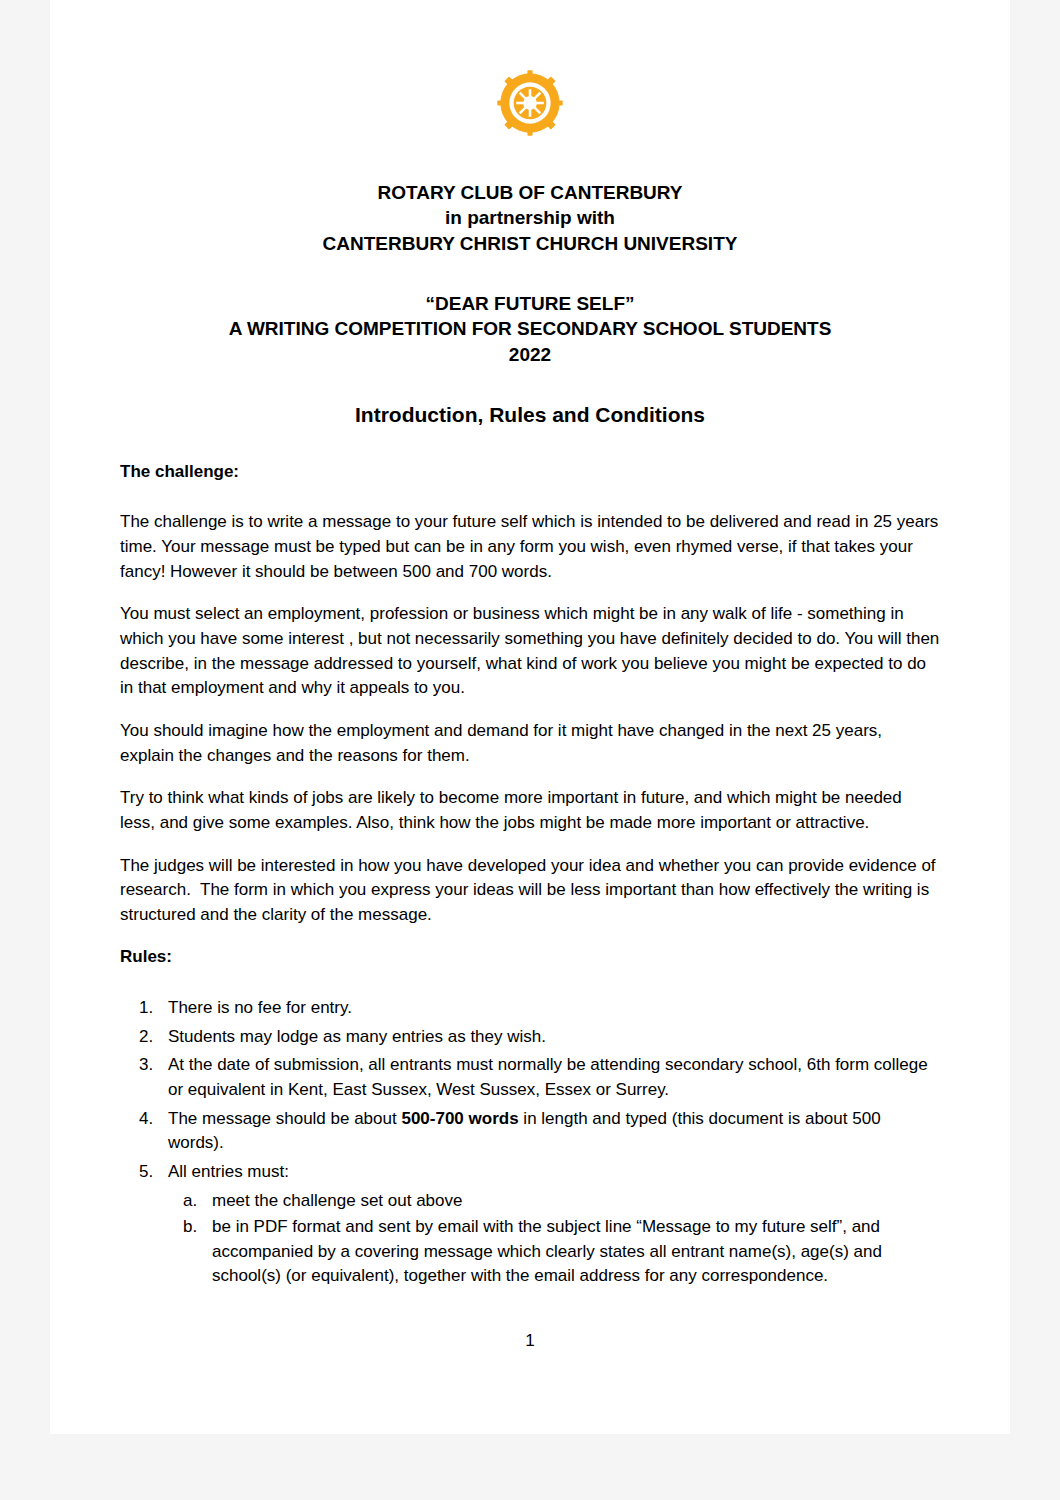Rotary International emblem
ROTARY CLUB OF CANTERBURY
in partnership with
CANTERBURY CHRIST CHURCH UNIVERSITY
“DEAR FUTURE SELF”
A WRITING COMPETITION FOR SECONDARY SCHOOL STUDENTS
2022
Introduction, Rules and Conditions
The challenge:
The challenge is to write a message to your future self which is intended to be delivered and read in 25 years time. Your message must be typed but can be in any form you wish, even rhymed verse, if that takes your fancy! However it should be between 500 and 700 words.
You must select an employment, profession or business which might be in any walk of life - something in which you have some interest , but not necessarily something you have definitely decided to do. You will then describe, in the message addressed to yourself, what kind of work you believe you might be expected to do in that employment and why it appeals to you.
You should imagine how the employment and demand for it might have changed in the next 25 years, explain the changes and the reasons for them.
Try to think what kinds of jobs are likely to become more important in future, and which might be needed less, and give some examples. Also, think how the jobs might be made more important or attractive.
The judges will be interested in how you have developed your idea and whether you can provide evidence of research. The form in which you express your ideas will be less important than how effectively the writing is structured and the clarity of the message.
Rules:
There is no fee for entry.
Students may lodge as many entries as they wish.
At the date of submission, all entrants must normally be attending secondary school, 6th form college or equivalent in Kent, East Sussex, West Sussex, Essex or Surrey.
The message should be about 500-700 words in length and typed (this document is about 500 words).
All entries must:
meet the challenge set out above
be in PDF format and sent by email with the subject line “Message to my future self”, and accompanied by a covering message which clearly states all entrant name(s), age(s) and school(s) (or equivalent), together with the email address for any correspondence.
1